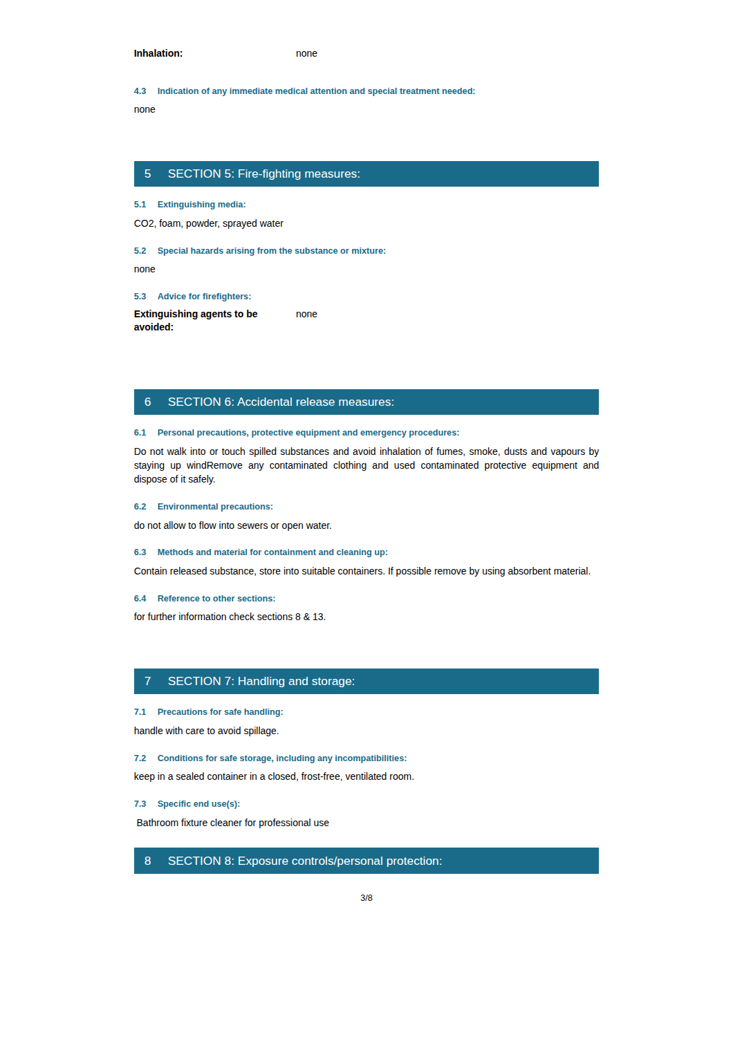Inhalation:
none
4.3 Indication of any immediate medical attention and special treatment needed:
none
5 SECTION 5: Fire-fighting measures:
5.1 Extinguishing media:
CO2, foam, powder, sprayed water
5.2 Special hazards arising from the substance or mixture:
none
5.3 Advice for firefighters:
Extinguishing agents to be avoided:
none
6 SECTION 6: Accidental release measures:
6.1 Personal precautions, protective equipment and emergency procedures:
Do not walk into or touch spilled substances and avoid inhalation of fumes, smoke, dusts and vapours by staying up windRemove any contaminated clothing and used contaminated protective equipment and dispose of it safely.
6.2 Environmental precautions:
do not allow to flow into sewers or open water.
6.3 Methods and material for containment and cleaning up:
Contain released substance, store into suitable containers. If possible remove by using absorbent material.
6.4 Reference to other sections:
for further information check sections 8 & 13.
7 SECTION 7: Handling and storage:
7.1 Precautions for safe handling:
handle with care to avoid spillage.
7.2 Conditions for safe storage, including any incompatibilities:
keep in a sealed container in a closed, frost-free, ventilated room.
7.3 Specific end use(s):
Bathroom fixture cleaner for professional use
8 SECTION 8: Exposure controls/personal protection:
3/8